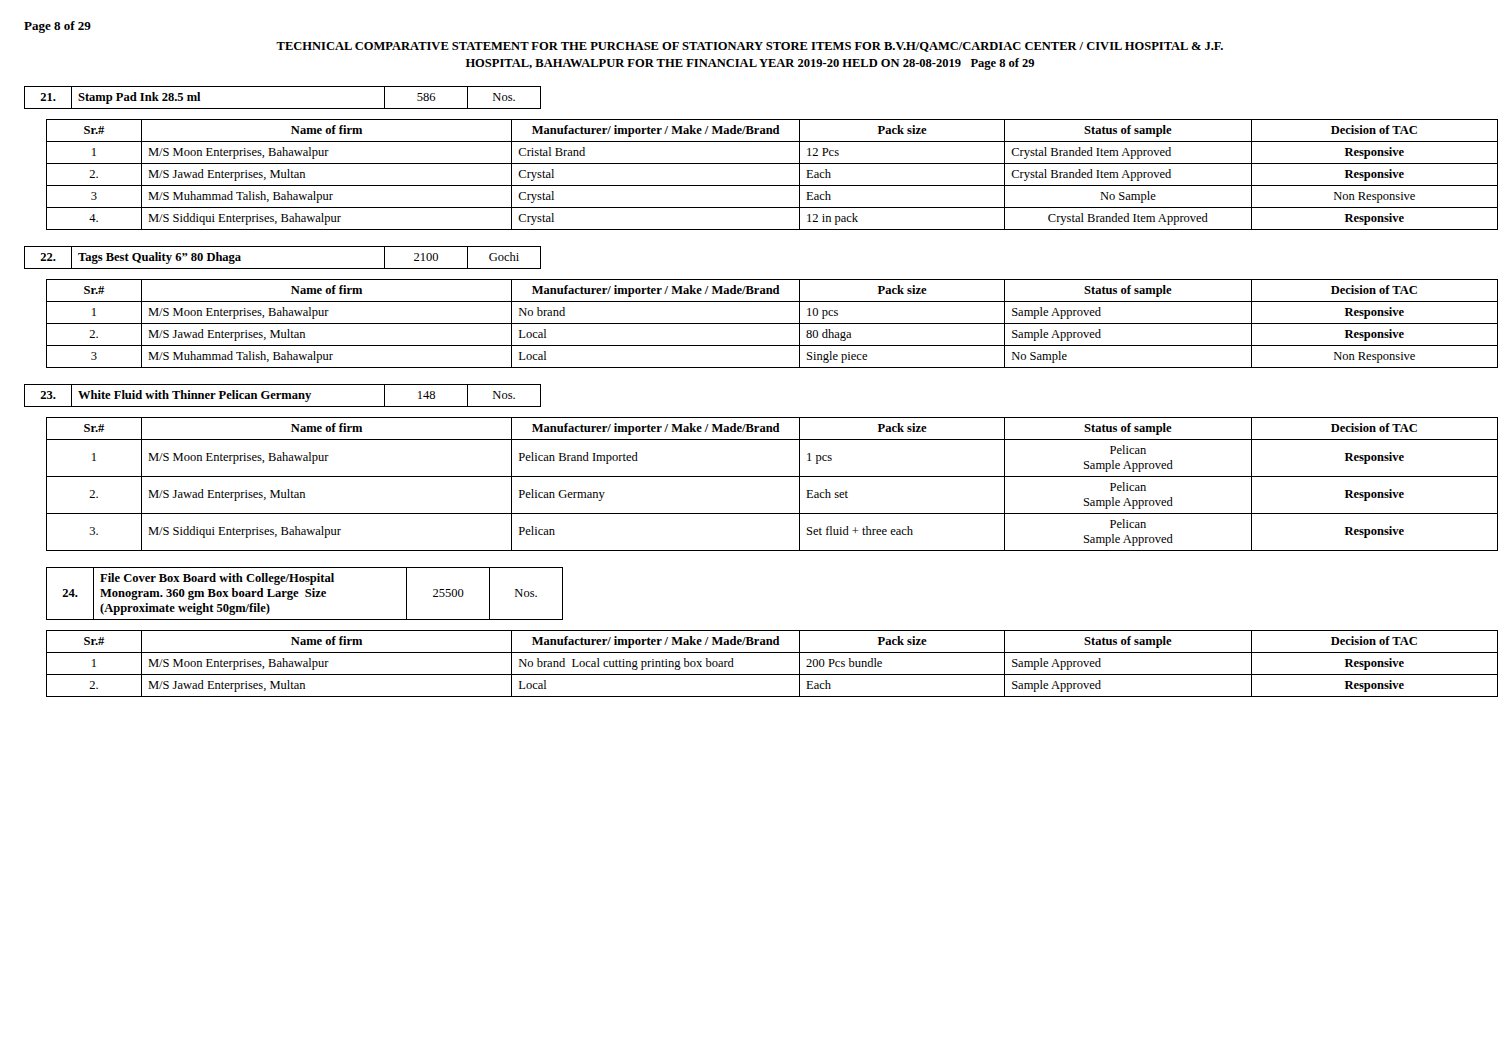Page 8 of 29
TECHNICAL COMPARATIVE STATEMENT FOR THE PURCHASE OF STATIONARY STORE ITEMS FOR B.V.H/QAMC/CARDIAC CENTER / CIVIL HOSPITAL & J.F.
HOSPITAL, BAHAWALPUR FOR THE FINANCIAL YEAR 2019-20 HELD ON 28-08-2019 Page 8 of 29
| 21. | Stamp Pad Ink 28.5 ml | 586 | Nos. |
| Sr.# | Name of firm | Manufacturer/ importer / Make / Made/Brand | Pack size | Status of sample | Decision of TAC |
| --- | --- | --- | --- | --- | --- |
| 1 | M/S Moon Enterprises, Bahawalpur | Cristal Brand | 12 Pcs | Crystal Branded Item Approved | Responsive |
| 2. | M/S Jawad Enterprises, Multan | Crystal | Each | Crystal Branded Item Approved | Responsive |
| 3 | M/S Muhammad Talish, Bahawalpur | Crystal | Each | No Sample | Non Responsive |
| 4. | M/S Siddiqui Enterprises, Bahawalpur | Crystal | 12 in pack | Crystal Branded Item Approved | Responsive |
| 22. | Tags Best Quality 6” 80 Dhaga | 2100 | Gochi |
| Sr.# | Name of firm | Manufacturer/ importer / Make / Made/Brand | Pack size | Status of sample | Decision of TAC |
| --- | --- | --- | --- | --- | --- |
| 1 | M/S Moon Enterprises, Bahawalpur | No brand | 10 pcs | Sample Approved | Responsive |
| 2. | M/S Jawad Enterprises, Multan | Local | 80 dhaga | Sample Approved | Responsive |
| 3 | M/S Muhammad Talish, Bahawalpur | Local | Single piece | No Sample | Non Responsive |
| 23. | White Fluid with Thinner Pelican Germany | 148 | Nos. |
| Sr.# | Name of firm | Manufacturer/ importer / Make / Made/Brand | Pack size | Status of sample | Decision of TAC |
| --- | --- | --- | --- | --- | --- |
| 1 | M/S Moon Enterprises, Bahawalpur | Pelican Brand Imported | 1 pcs | Pelican Sample Approved | Responsive |
| 2. | M/S Jawad Enterprises, Multan | Pelican Germany | Each set | Pelican Sample Approved | Responsive |
| 3. | M/S Siddiqui Enterprises, Bahawalpur | Pelican | Set fluid + three each | Pelican Sample Approved | Responsive |
| 24. | File Cover Box Board with College/Hospital Monogram. 360 gm Box board Large Size (Approximate weight 50gm/file) | 25500 | Nos. |
| Sr.# | Name of firm | Manufacturer/ importer / Make / Made/Brand | Pack size | Status of sample | Decision of TAC |
| --- | --- | --- | --- | --- | --- |
| 1 | M/S Moon Enterprises, Bahawalpur | No brand Local cutting printing box board | 200 Pcs bundle | Sample Approved | Responsive |
| 2. | M/S Jawad Enterprises, Multan | Local | Each | Sample Approved | Responsive |